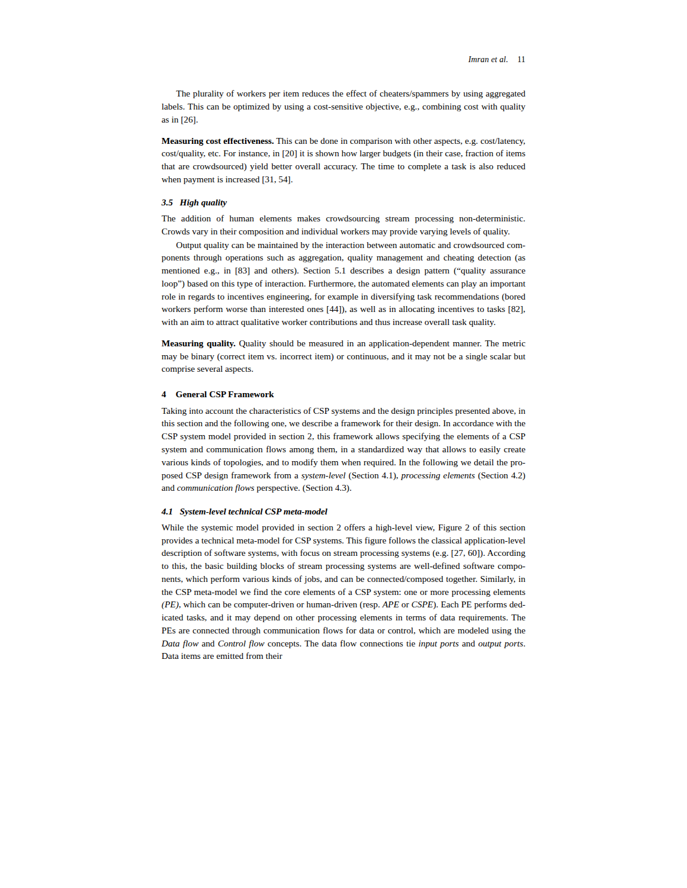Imran et al.11
The plurality of workers per item reduces the effect of cheaters/spammers by using aggregated labels. This can be optimized by using a cost-sensitive objective, e.g., combining cost with quality as in [26].
Measuring cost effectiveness. This can be done in comparison with other aspects, e.g. cost/latency, cost/quality, etc. For instance, in [20] it is shown how larger budgets (in their case, fraction of items that are crowdsourced) yield better overall accuracy. The time to complete a task is also reduced when payment is increased [31, 54].
3.5 High quality
The addition of human elements makes crowdsourcing stream processing non-deterministic. Crowds vary in their composition and individual workers may provide varying levels of quality.
Output quality can be maintained by the interaction between automatic and crowdsourced components through operations such as aggregation, quality management and cheating detection (as mentioned e.g., in [83] and others). Section 5.1 describes a design pattern (“quality assurance loop”) based on this type of interaction. Furthermore, the automated elements can play an important role in regards to incentives engineering, for example in diversifying task recommendations (bored workers perform worse than interested ones [44]), as well as in allocating incentives to tasks [82], with an aim to attract qualitative worker contributions and thus increase overall task quality.
Measuring quality. Quality should be measured in an application-dependent manner. The metric may be binary (correct item vs. incorrect item) or continuous, and it may not be a single scalar but comprise several aspects.
4 General CSP Framework
Taking into account the characteristics of CSP systems and the design principles presented above, in this section and the following one, we describe a framework for their design. In accordance with the CSP system model provided in section 2, this framework allows specifying the elements of a CSP system and communication flows among them, in a standardized way that allows to easily create various kinds of topologies, and to modify them when required. In the following we detail the proposed CSP design framework from a system-level (Section 4.1), processing elements (Section 4.2) and communication flows perspective. (Section 4.3).
4.1 System-level technical CSP meta-model
While the systemic model provided in section 2 offers a high-level view, Figure 2 of this section provides a technical meta-model for CSP systems. This figure follows the classical application-level description of software systems, with focus on stream processing systems (e.g. [27, 60]). According to this, the basic building blocks of stream processing systems are well-defined software components, which perform various kinds of jobs, and can be connected/composed together. Similarly, in the CSP meta-model we find the core elements of a CSP system: one or more processing elements (PE), which can be computer-driven or human-driven (resp. APE or CSPE). Each PE performs dedicated tasks, and it may depend on other processing elements in terms of data requirements. The PEs are connected through communication flows for data or control, which are modeled using the Data flow and Control flow concepts. The data flow connections tie input ports and output ports. Data items are emitted from their